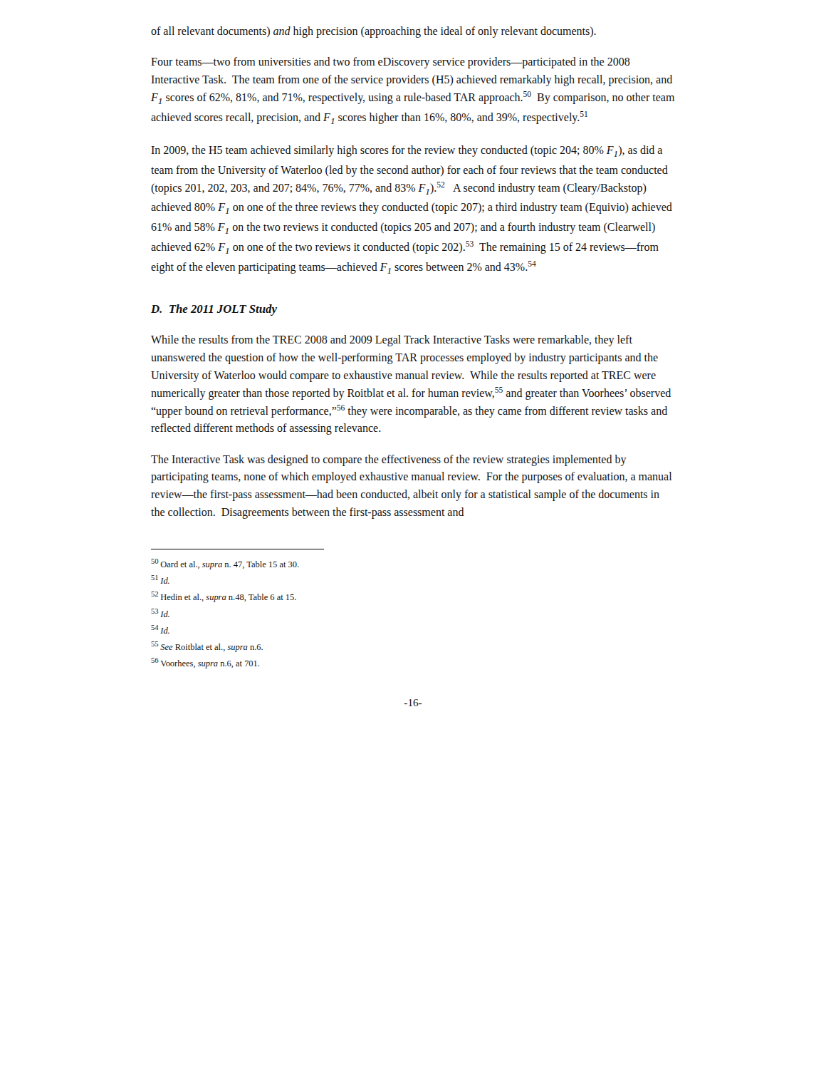of all relevant documents) and high precision (approaching the ideal of only relevant documents).
Four teams—two from universities and two from eDiscovery service providers—participated in the 2008 Interactive Task. The team from one of the service providers (H5) achieved remarkably high recall, precision, and F1 scores of 62%, 81%, and 71%, respectively, using a rule-based TAR approach.50 By comparison, no other team achieved scores recall, precision, and F1 scores higher than 16%, 80%, and 39%, respectively.51
In 2009, the H5 team achieved similarly high scores for the review they conducted (topic 204; 80% F1), as did a team from the University of Waterloo (led by the second author) for each of four reviews that the team conducted (topics 201, 202, 203, and 207; 84%, 76%, 77%, and 83% F1).52 A second industry team (Cleary/Backstop) achieved 80% F1 on one of the three reviews they conducted (topic 207); a third industry team (Equivio) achieved 61% and 58% F1 on the two reviews it conducted (topics 205 and 207); and a fourth industry team (Clearwell) achieved 62% F1 on one of the two reviews it conducted (topic 202).53 The remaining 15 of 24 reviews—from eight of the eleven participating teams—achieved F1 scores between 2% and 43%.54
D. The 2011 JOLT Study
While the results from the TREC 2008 and 2009 Legal Track Interactive Tasks were remarkable, they left unanswered the question of how the well-performing TAR processes employed by industry participants and the University of Waterloo would compare to exhaustive manual review. While the results reported at TREC were numerically greater than those reported by Roitblat et al. for human review,55 and greater than Voorhees’ observed “upper bound on retrieval performance,”56 they were incomparable, as they came from different review tasks and reflected different methods of assessing relevance.
The Interactive Task was designed to compare the effectiveness of the review strategies implemented by participating teams, none of which employed exhaustive manual review. For the purposes of evaluation, a manual review—the first-pass assessment—had been conducted, albeit only for a statistical sample of the documents in the collection. Disagreements between the first-pass assessment and
50 Oard et al., supra n. 47, Table 15 at 30.
51 Id.
52 Hedin et al., supra n.48, Table 6 at 15.
53 Id.
54 Id.
55 See Roitblat et al., supra n.6.
56 Voorhees, supra n.6, at 701.
-16-